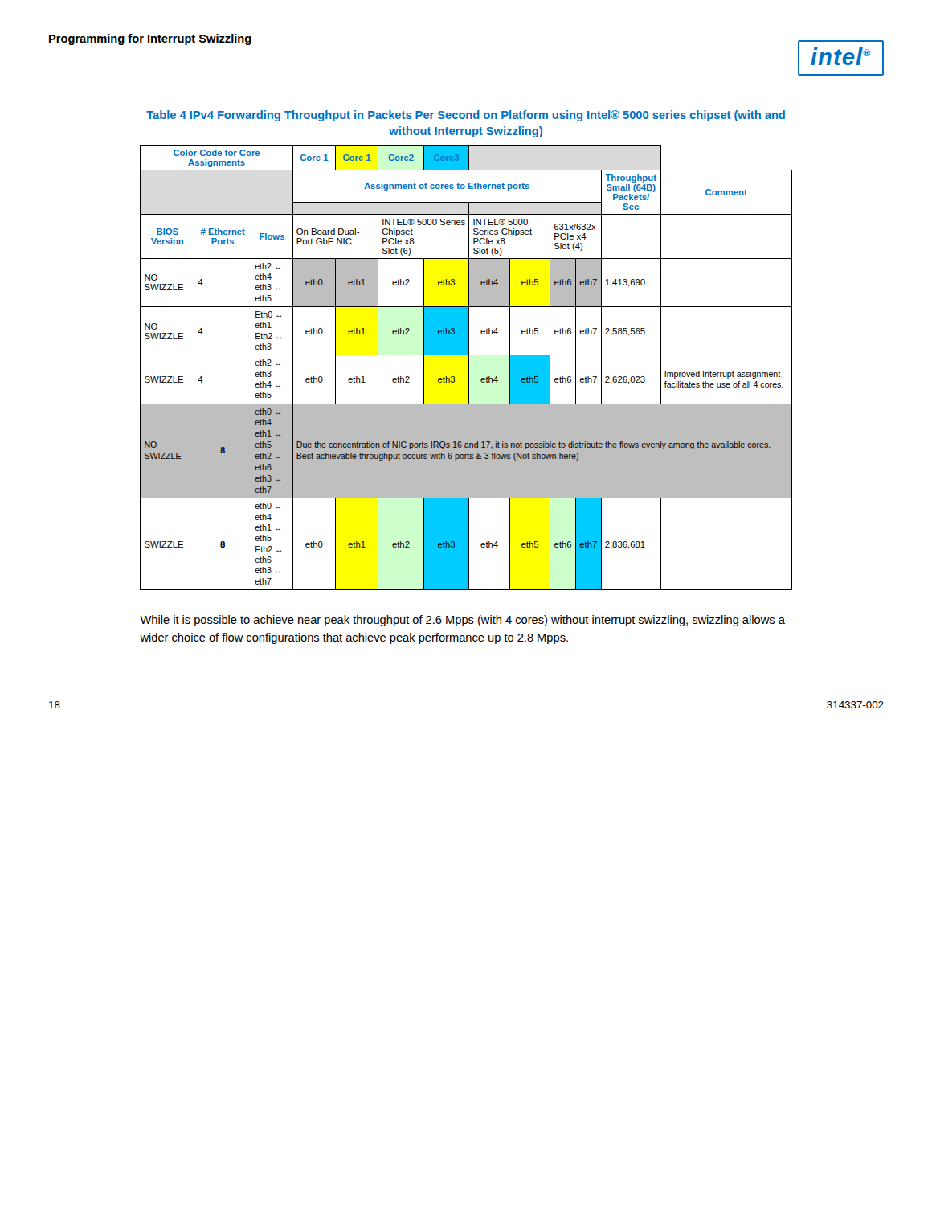Programming for Interrupt Swizzling
intel®
Table 4 IPv4 Forwarding Throughput in Packets Per Second on Platform using Intel® 5000 series chipset (with and without Interrupt Swizzling)
| Color Code for Core Assignments | Core 1 | Core 1 | Core2 | Core3 | |
| | | | Assignment of cores to Ethernet ports | Throughput Small (64B) Packets/ Sec | Comment |
| BIOS Version | # Ethernet Ports | Flows | On Board Dual-Port GbE NIC | INTEL® 5000 Series Chipset PCIe x8 Slot (6) | INTEL® 5000 Series Chipset PCIe x8 Slot (5) | 631x/632x PCIe x4 Slot (4) | | |
| NO SWIZZLE | 4 | eth2 ↔ eth4 eth3 ↔ eth5 | eth0 | eth1 | eth2 | eth3 | eth4 | eth5 | eth6 | eth7 | 1,413,690 | |
| NO SWIZZLE | 4 | Eth0 ↔ eth1 Eth2 ↔ eth3 | eth0 | eth1 | eth2 | eth3 | eth4 | eth5 | eth6 | eth7 | 2,585,565 | |
| SWIZZLE | 4 | eth2 ↔ eth3 eth4 ↔ eth5 | eth0 | eth1 | eth2 | eth3 | eth4 | eth5 | eth6 | eth7 | 2,626,023 | Improved Interrupt assignment facilitates the use of all 4 cores. |
| NO SWIZZLE | 8 | eth0 ↔ eth4 eth1 ↔ eth5 eth2 ↔ eth6 eth3 ↔ eth7 | Due the concentration of NIC ports IRQs 16 and 17, it is not possible to distribute the flows evenly among the available cores. Best achievable throughput occurs with 6 ports & 3 flows (Not shown here) |
| SWIZZLE | 8 | eth0 ↔ eth4 eth1 ↔ eth5 Eth2 ↔ eth6 eth3 ↔ eth7 | eth0 | eth1 | eth2 | eth3 | eth4 | eth5 | eth6 | eth7 | 2,836,681 | |
While it is possible to achieve near peak throughput of 2.6 Mpps (with 4 cores) without interrupt swizzling, swizzling allows a wider choice of flow configurations that achieve peak performance up to 2.8 Mpps.
18 314337-002